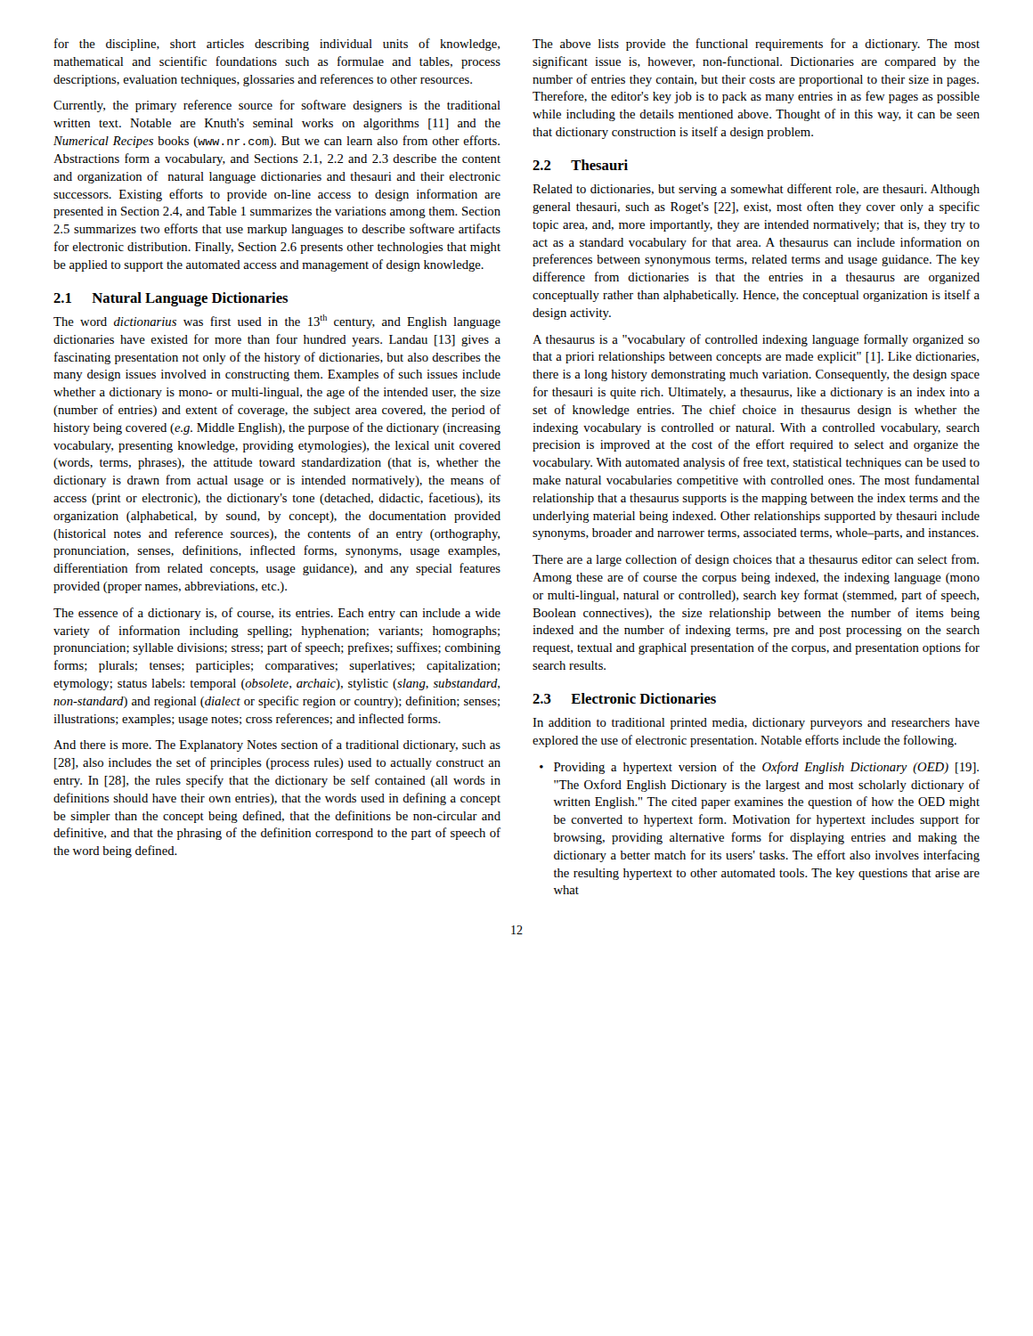for the discipline, short articles describing individual units of knowledge, mathematical and scientific foundations such as formulae and tables, process descriptions, evaluation techniques, glossaries and references to other resources.
Currently, the primary reference source for software designers is the traditional written text. Notable are Knuth's seminal works on algorithms [11] and the Numerical Recipes books (www.nr.com). But we can learn also from other efforts. Abstractions form a vocabulary, and Sections 2.1, 2.2 and 2.3 describe the content and organization of natural language dictionaries and thesauri and their electronic successors. Existing efforts to provide on-line access to design information are presented in Section 2.4, and Table 1 summarizes the variations among them. Section 2.5 summarizes two efforts that use markup languages to describe software artifacts for electronic distribution. Finally, Section 2.6 presents other technologies that might be applied to support the automated access and management of design knowledge.
2.1 Natural Language Dictionaries
The word dictionarius was first used in the 13th century, and English language dictionaries have existed for more than four hundred years. Landau [13] gives a fascinating presentation not only of the history of dictionaries, but also describes the many design issues involved in constructing them. Examples of such issues include whether a dictionary is mono- or multi-lingual, the age of the intended user, the size (number of entries) and extent of coverage, the subject area covered, the period of history being covered (e.g. Middle English), the purpose of the dictionary (increasing vocabulary, presenting knowledge, providing etymologies), the lexical unit covered (words, terms, phrases), the attitude toward standardization (that is, whether the dictionary is drawn from actual usage or is intended normatively), the means of access (print or electronic), the dictionary's tone (detached, didactic, facetious), its organization (alphabetical, by sound, by concept), the documentation provided (historical notes and reference sources), the contents of an entry (orthography, pronunciation, senses, definitions, inflected forms, synonyms, usage examples, differentiation from related concepts, usage guidance), and any special features provided (proper names, abbreviations, etc.).
The essence of a dictionary is, of course, its entries. Each entry can include a wide variety of information including spelling; hyphenation; variants; homographs; pronunciation; syllable divisions; stress; part of speech; prefixes; suffixes; combining forms; plurals; tenses; participles; comparatives; superlatives; capitalization; etymology; status labels: temporal (obsolete, archaic), stylistic (slang, substandard, non-standard) and regional (dialect or specific region or country); definition; senses; illustrations; examples; usage notes; cross references; and inflected forms.
And there is more. The Explanatory Notes section of a traditional dictionary, such as [28], also includes the set of principles (process rules) used to actually construct an entry. In [28], the rules specify that the dictionary be self contained (all words in definitions should have their own entries), that the words used in defining a concept be simpler than the concept being defined, that the definitions be non-circular and definitive, and that the phrasing of the definition correspond to the part of speech of the word being defined.
The above lists provide the functional requirements for a dictionary. The most significant issue is, however, non-functional. Dictionaries are compared by the number of entries they contain, but their costs are proportional to their size in pages. Therefore, the editor's key job is to pack as many entries in as few pages as possible while including the details mentioned above. Thought of in this way, it can be seen that dictionary construction is itself a design problem.
2.2 Thesauri
Related to dictionaries, but serving a somewhat different role, are thesauri. Although general thesauri, such as Roget's [22], exist, most often they cover only a specific topic area, and, more importantly, they are intended normatively; that is, they try to act as a standard vocabulary for that area. A thesaurus can include information on preferences between synonymous terms, related terms and usage guidance. The key difference from dictionaries is that the entries in a thesaurus are organized conceptually rather than alphabetically. Hence, the conceptual organization is itself a design activity.
A thesaurus is a "vocabulary of controlled indexing language formally organized so that a priori relationships between concepts are made explicit" [1]. Like dictionaries, there is a long history demonstrating much variation. Consequently, the design space for thesauri is quite rich. Ultimately, a thesaurus, like a dictionary is an index into a set of knowledge entries. The chief choice in thesaurus design is whether the indexing vocabulary is controlled or natural. With a controlled vocabulary, search precision is improved at the cost of the effort required to select and organize the vocabulary. With automated analysis of free text, statistical techniques can be used to make natural vocabularies competitive with controlled ones. The most fundamental relationship that a thesaurus supports is the mapping between the index terms and the underlying material being indexed. Other relationships supported by thesauri include synonyms, broader and narrower terms, associated terms, whole–parts, and instances.
There are a large collection of design choices that a thesaurus editor can select from. Among these are of course the corpus being indexed, the indexing language (mono or multi-lingual, natural or controlled), search key format (stemmed, part of speech, Boolean connectives), the size relationship between the number of items being indexed and the number of indexing terms, pre and post processing on the search request, textual and graphical presentation of the corpus, and presentation options for search results.
2.3 Electronic Dictionaries
In addition to traditional printed media, dictionary purveyors and researchers have explored the use of electronic presentation. Notable efforts include the following.
Providing a hypertext version of the Oxford English Dictionary (OED) [19]. "The Oxford English Dictionary is the largest and most scholarly dictionary of written English." The cited paper examines the question of how the OED might be converted to hypertext form. Motivation for hypertext includes support for browsing, providing alternative forms for displaying entries and making the dictionary a better match for its users' tasks. The effort also involves interfacing the resulting hypertext to other automated tools. The key questions that arise are what
12